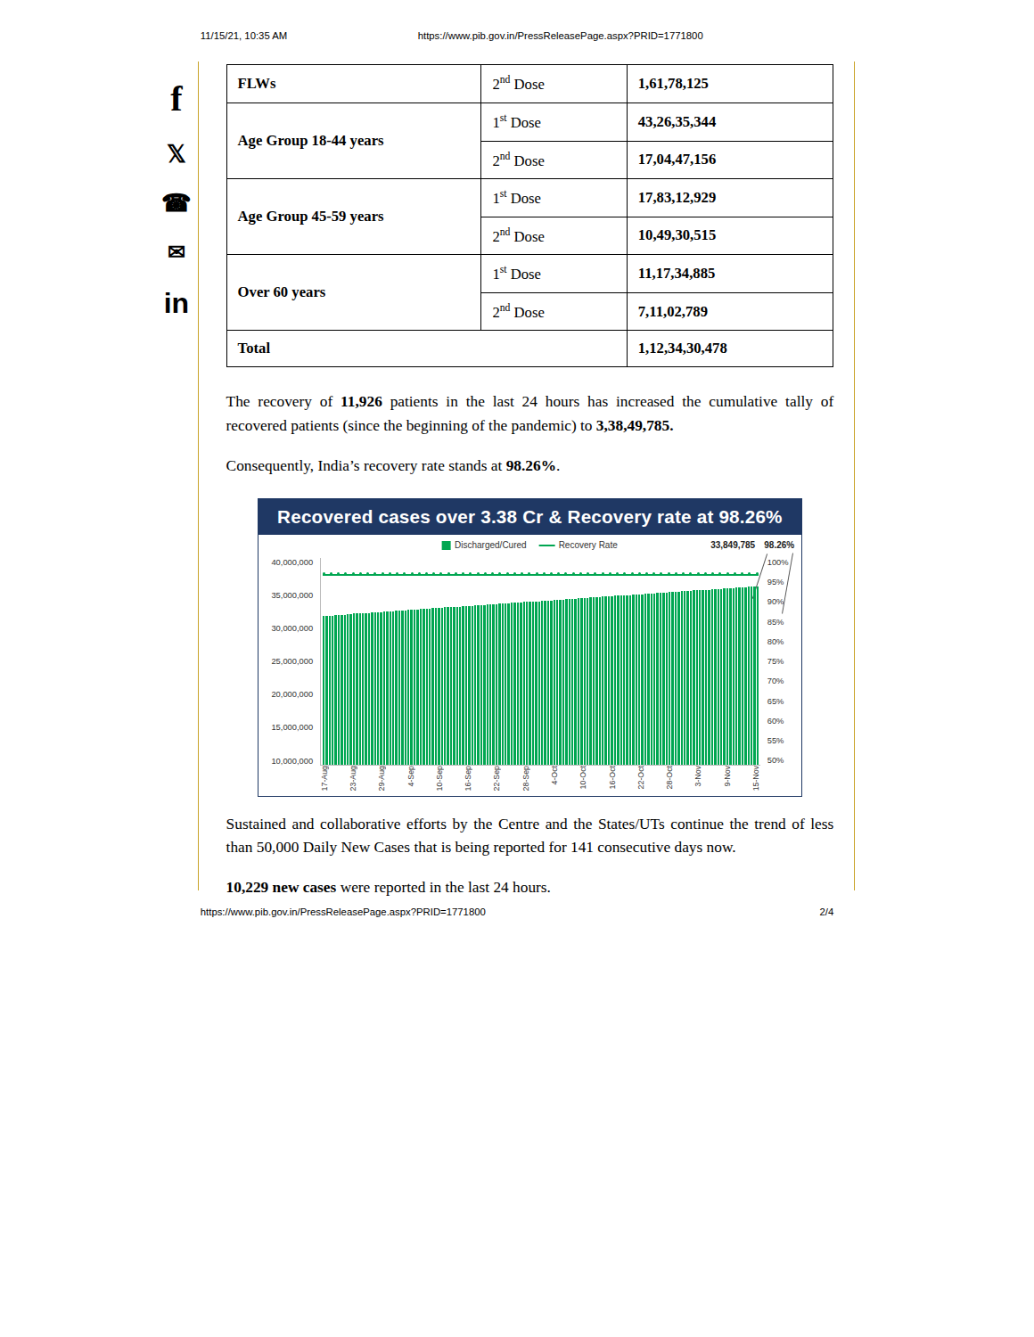11/15/21, 10:35 AM
https://www.pib.gov.in/PressReleasePage.aspx?PRID=1771800
f
𝕏
☎
✉
in
| FLWs | 2 nd Dose | 1,61,78,125 |
| Age Group 18-44 years | 1 st Dose | 43,26,35,344 |
| 2 nd Dose | 17,04,47,156 |
| Age Group 45-59 years | 1 st Dose | 17,83,12,929 |
| 2 nd Dose | 10,49,30,515 |
| Over 60 years | 1 st Dose | 11,17,34,885 |
| 2 nd Dose | 7,11,02,789 |
| Total | 1,12,34,30,478 |
The recovery of 11,926 patients in the last 24 hours has increased the cumulative tally of recovered patients (since the beginning of the pandemic) to 3,38,49,785.
Consequently, India’s recovery rate stands at 98.26%.
Recovered cases over 3.38 Cr & Recovery rate at 98.26%
Discharged/Cured Recovery Rate
33,849,785
98.26%
40,000,000 35,000,000 30,000,000 25,000,000 20,000,000 15,000,000 10,000,000
100% 95% 90% 85% 80% 75% 70% 65% 60% 55% 50%
17-Aug 23-Aug 29-Aug 4-Sep 10-Sep 16-Sep 22-Sep 28-Sep 4-Oct 10-Oct 16-Oct 22-Oct 28-Oct 3-Nov 9-Nov 15-Nov
Sustained and collaborative efforts by the Centre and the States/UTs continue the trend of less than 50,000 Daily New Cases that is being reported for 141 consecutive days now.
10,229 new cases were reported in the last 24 hours.
https://www.pib.gov.in/PressReleasePage.aspx?PRID=1771800
2/4